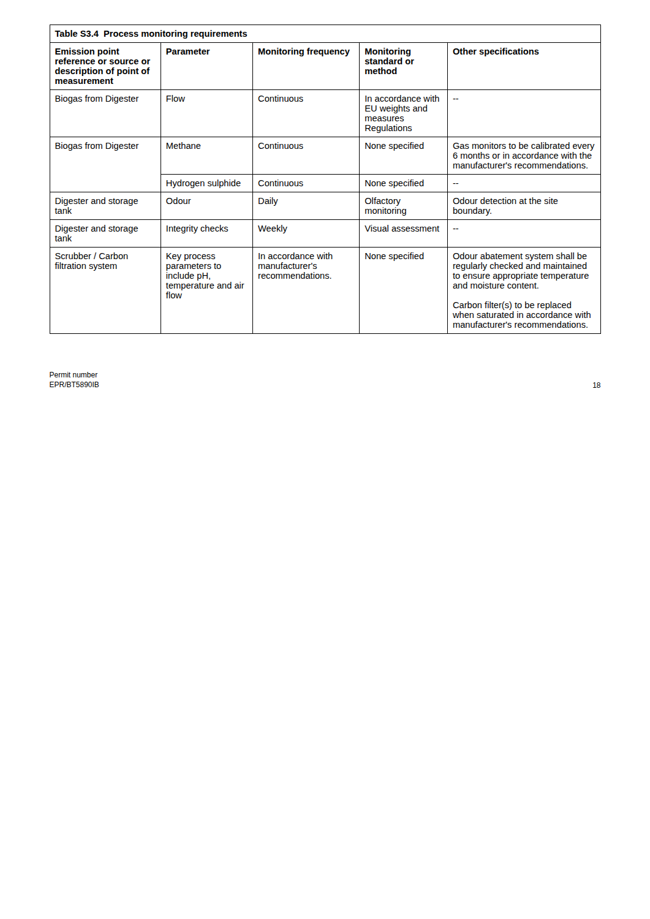Table S3.4 Process monitoring requirements
| Emission point reference or source or description of point of measurement | Parameter | Monitoring frequency | Monitoring standard or method | Other specifications |
| --- | --- | --- | --- | --- |
| Biogas from Digester | Flow | Continuous | In accordance with EU weights and measures Regulations | -- |
| Biogas from Digester | Methane | Continuous | None specified | Gas monitors to be calibrated every 6 months or in accordance with the manufacturer's recommendations. |
| Hydrogen sulphide | Continuous | None specified | -- |
| Digester and storage tank | Odour | Daily | Olfactory monitoring | Odour detection at the site boundary. |
| Digester and storage tank | Integrity checks | Weekly | Visual assessment | -- |
| Scrubber / Carbon filtration system | Key process parameters to include pH, temperature and air flow | In accordance with manufacturer's recommendations. | None specified | Odour abatement system shall be regularly checked and maintained to ensure appropriate temperature and moisture content. Carbon filter(s) to be replaced when saturated in accordance with manufacturer's recommendations. |
Permit number
EPR/BT5890IB
18